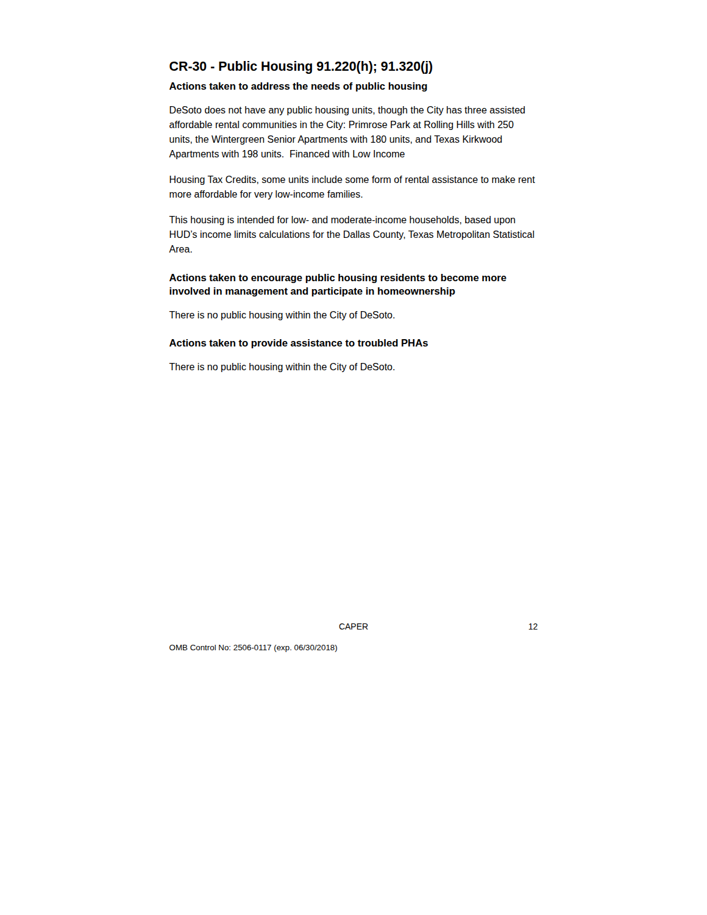CR-30 - Public Housing 91.220(h); 91.320(j)
Actions taken to address the needs of public housing
DeSoto does not have any public housing units, though the City has three assisted affordable rental communities in the City: Primrose Park at Rolling Hills with 250 units, the Wintergreen Senior Apartments with 180 units, and Texas Kirkwood Apartments with 198 units. Financed with Low Income
Housing Tax Credits, some units include some form of rental assistance to make rent more affordable for very low-income families.
This housing is intended for low- and moderate-income households, based upon HUD’s income limits calculations for the Dallas County, Texas Metropolitan Statistical Area.
Actions taken to encourage public housing residents to become more involved in management and participate in homeownership
There is no public housing within the City of DeSoto.
Actions taken to provide assistance to troubled PHAs
There is no public housing within the City of DeSoto.
CAPER12
OMB Control No: 2506-0117 (exp. 06/30/2018)